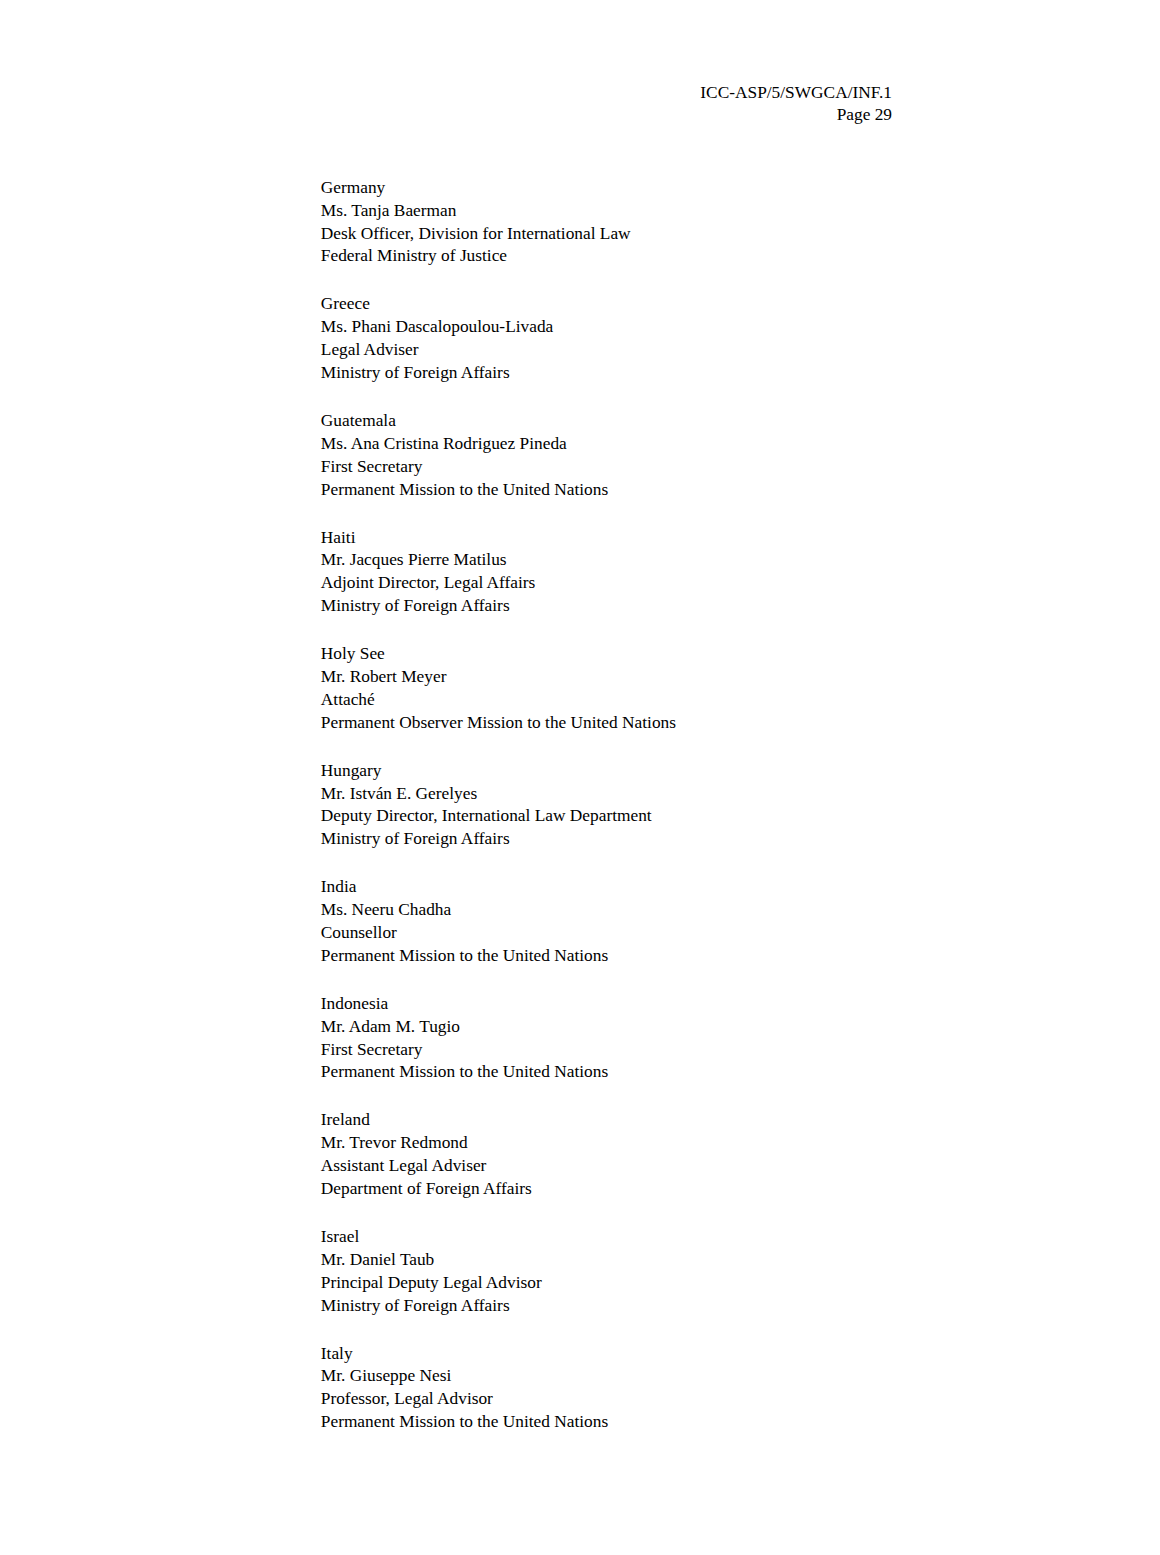ICC-ASP/5/SWGCA/INF.1 Page 29
Germany
Ms. Tanja Baerman
Desk Officer, Division for International Law
Federal Ministry of Justice
Greece
Ms. Phani Dascalopoulou-Livada
Legal Adviser
Ministry of Foreign Affairs
Guatemala
Ms. Ana Cristina Rodriguez Pineda
First Secretary
Permanent Mission to the United Nations
Haiti
Mr. Jacques Pierre Matilus
Adjoint Director, Legal Affairs
Ministry of Foreign Affairs
Holy See
Mr. Robert Meyer
Attaché
Permanent Observer Mission to the United Nations
Hungary
Mr. István E. Gerelyes
Deputy Director, International Law Department
Ministry of Foreign Affairs
India
Ms. Neeru Chadha
Counsellor
Permanent Mission to the United Nations
Indonesia
Mr. Adam M. Tugio
First Secretary
Permanent Mission to the United Nations
Ireland
Mr. Trevor Redmond
Assistant Legal Adviser
Department of Foreign Affairs
Israel
Mr. Daniel Taub
Principal Deputy Legal Advisor
Ministry of Foreign Affairs
Italy
Mr. Giuseppe Nesi
Professor, Legal Advisor
Permanent Mission to the United Nations